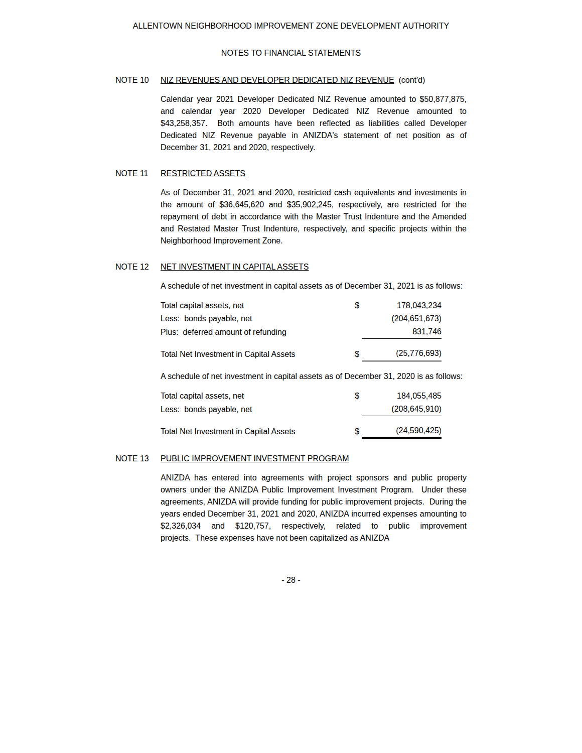ALLENTOWN NEIGHBORHOOD IMPROVEMENT ZONE DEVELOPMENT AUTHORITY
NOTES TO FINANCIAL STATEMENTS
NOTE 10 NIZ REVENUES AND DEVELOPER DEDICATED NIZ REVENUE (cont'd)
Calendar year 2021 Developer Dedicated NIZ Revenue amounted to $50,877,875, and calendar year 2020 Developer Dedicated NIZ Revenue amounted to $43,258,357. Both amounts have been reflected as liabilities called Developer Dedicated NIZ Revenue payable in ANIZDA's statement of net position as of December 31, 2021 and 2020, respectively.
NOTE 11 RESTRICTED ASSETS
As of December 31, 2021 and 2020, restricted cash equivalents and investments in the amount of $36,645,620 and $35,902,245, respectively, are restricted for the repayment of debt in accordance with the Master Trust Indenture and the Amended and Restated Master Trust Indenture, respectively, and specific projects within the Neighborhood Improvement Zone.
NOTE 12 NET INVESTMENT IN CAPITAL ASSETS
A schedule of net investment in capital assets as of December 31, 2021 is as follows:
| Total capital assets, net | $ | 178,043,234 |
| Less: bonds payable, net | | (204,651,673) |
| Plus: deferred amount of refunding | | 831,746 |
| Total Net Investment in Capital Assets | $ | (25,776,693) |
A schedule of net investment in capital assets as of December 31, 2020 is as follows:
| Total capital assets, net | $ | 184,055,485 |
| Less: bonds payable, net | | (208,645,910) |
| Total Net Investment in Capital Assets | $ | (24,590,425) |
NOTE 13 PUBLIC IMPROVEMENT INVESTMENT PROGRAM
ANIZDA has entered into agreements with project sponsors and public property owners under the ANIZDA Public Improvement Investment Program. Under these agreements, ANIZDA will provide funding for public improvement projects. During the years ended December 31, 2021 and 2020, ANIZDA incurred expenses amounting to $2,326,034 and $120,757, respectively, related to public improvement projects. These expenses have not been capitalized as ANIZDA
- 28 -